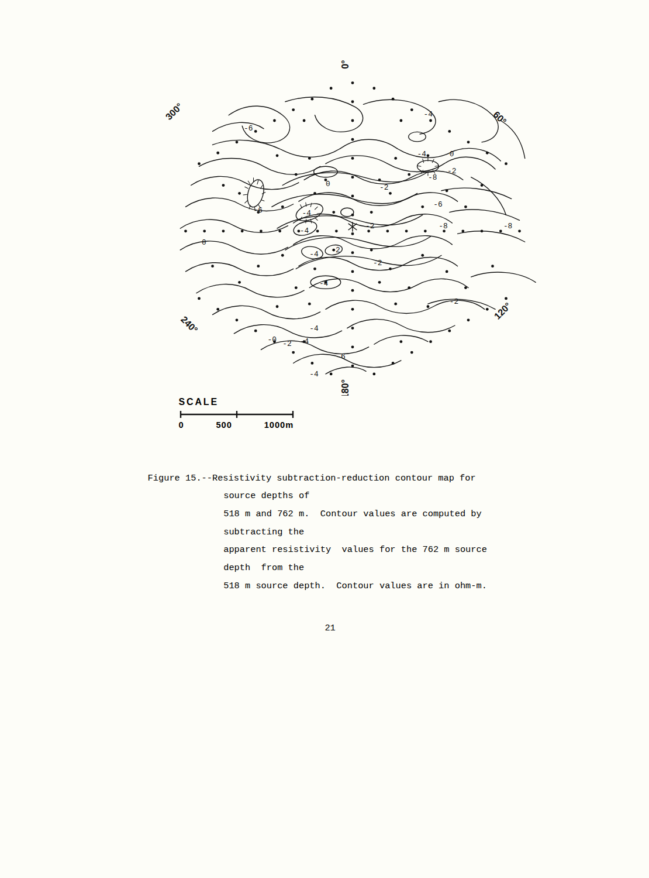Resistivity subtraction-reduction contour map Irregular closed and open contour lines over a roughly circular array of measurement station dots. Azimuth labels are placed around the perimeter. An asterisk near the centre marks the source position. -6 -4 -4 -2 0 0 -2 -6 0 -4 -4 -4 -2 -2 -2 -4 -8 -8 -6 -8 -2 -4 -0 -2 -4 -6 -4 0° 60° 120° 180° 240° 300°
SCALE
05001000m
Figure 15.--Resistivity subtraction-reduction contour map for source depths of
518 m and 762 m. Contour values are computed by subtracting the
apparent resistivity values for the 762 m source depth from the
518 m source depth. Contour values are in ohm-m.
21